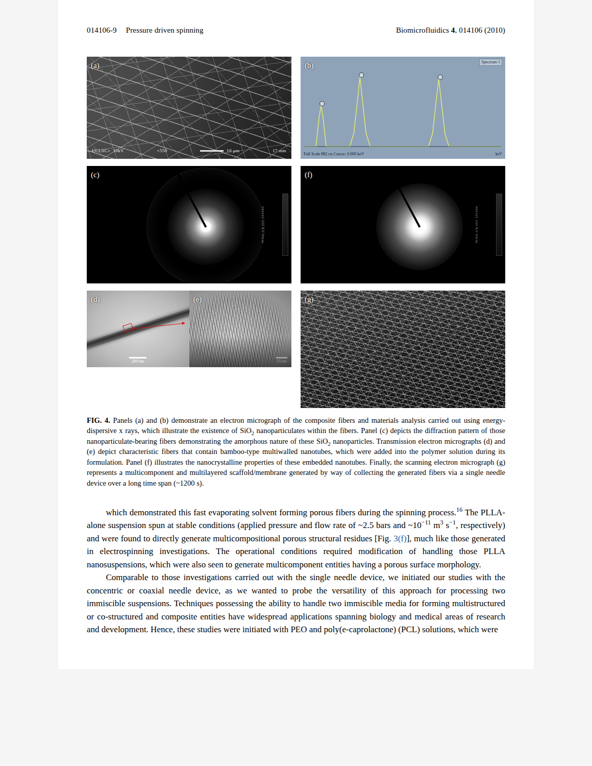014106-9 Pressure driven spinning
Biomicrofluidics 4, 014106 (2010)
(a)
UCLSC+ 10kV ×550 10 µm 17 mm
Spectrum 1
Full Scale 882 cts Cursor: 0.000 keV keV
(b)
000143 200 KV 80cm
(c)
000325 200 KV 80cm
(f)
200 nm
10 nm
(d) (e)
(g)
FIG. 4. Panels (a) and (b) demonstrate an electron micrograph of the composite fibers and materials analysis carried out using energy-dispersive x rays, which illustrate the existence of SiO2 nanoparticulates within the fibers. Panel (c) depicts the diffraction pattern of those nanoparticulate-bearing fibers demonstrating the amorphous nature of these SiO2 nanoparticles. Transmission electron micrographs (d) and (e) depict characteristic fibers that contain bamboo-type multiwalled nanotubes, which were added into the polymer solution during its formulation. Panel (f) illustrates the nanocrystalline properties of these embedded nanotubes. Finally, the scanning electron micrograph (g) represents a multicomponent and multilayered scaffold/membrane generated by way of collecting the generated fibers via a single needle device over a long time span (~1200 s).
which demonstrated this fast evaporating solvent forming porous fibers during the spinning process.16 The PLLA-alone suspension spun at stable conditions (applied pressure and flow rate of ~2.5 bars and ~10−11 m3 s−1, respectively) and were found to directly generate multicompositional porous structural residues [Fig. 3(f)], much like those generated in electrospinning investigations. The operational conditions required modification of handling those PLLA nanosuspensions, which were also seen to generate multicomponent entities having a porous surface morphology.
Comparable to those investigations carried out with the single needle device, we initiated our studies with the concentric or coaxial needle device, as we wanted to probe the versatility of this approach for processing two immiscible suspensions. Techniques possessing the ability to handle two immiscible media for forming multistructured or co-structured and composite entities have widespread applications spanning biology and medical areas of research and development. Hence, these studies were initiated with PEO and poly(e-caprolactone) (PCL) solutions, which were